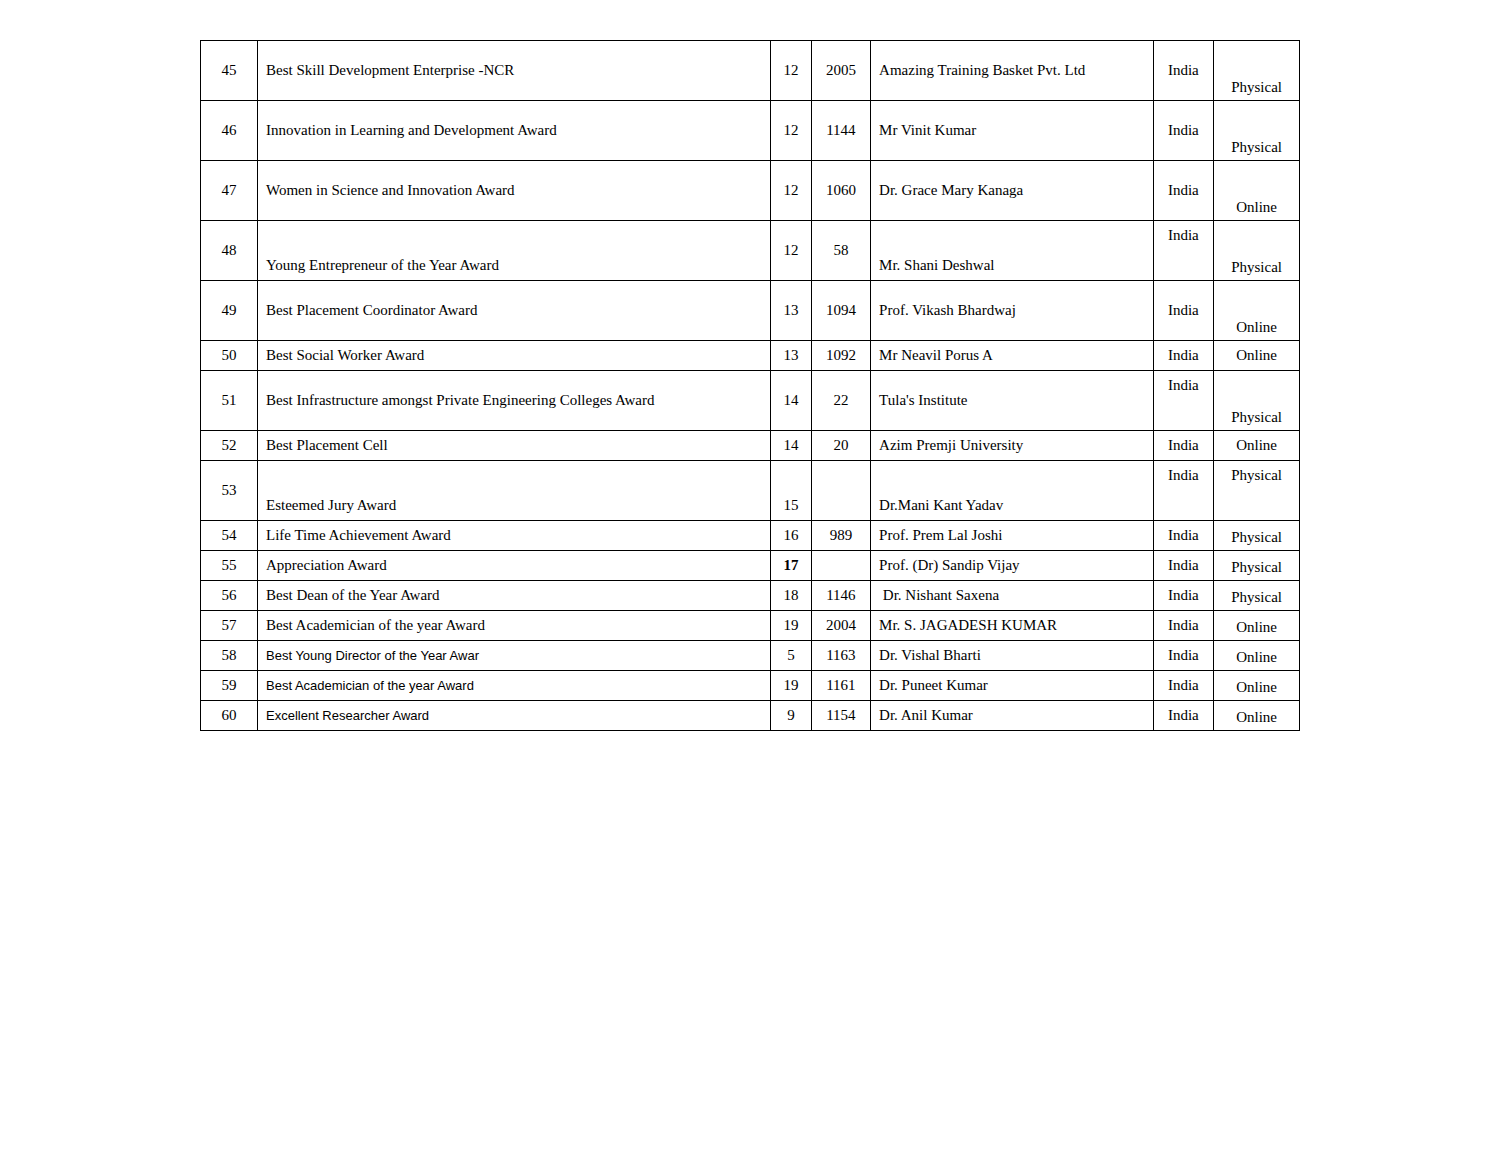| 45 | Best Skill Development Enterprise -NCR | 12 | 2005 | Amazing Training Basket Pvt. Ltd | India | Physical |
| 46 | Innovation in Learning and Development Award | 12 | 1144 | Mr Vinit Kumar | India | Physical |
| 47 | Women in Science and Innovation Award | 12 | 1060 | Dr. Grace Mary Kanaga | India | Online |
| 48 | Young Entrepreneur of the Year Award | 12 | 58 | Mr. Shani Deshwal | India | Physical |
| 49 | Best Placement Coordinator Award | 13 | 1094 | Prof. Vikash Bhardwaj | India | Online |
| 50 | Best Social Worker Award | 13 | 1092 | Mr Neavil Porus A | India | Online |
| 51 | Best Infrastructure amongst Private Engineering Colleges Award | 14 | 22 | Tula's Institute | India | Physical |
| 52 | Best Placement Cell | 14 | 20 | Azim Premji University | India | Online |
| 53 | Esteemed Jury Award | 15 | | Dr.Mani Kant Yadav | India | Physical |
| 54 | Life Time Achievement Award | 16 | 989 | Prof. Prem Lal Joshi | India | Physical |
| 55 | Appreciation Award | 17 | | Prof. (Dr) Sandip Vijay | India | Physical |
| 56 | Best Dean of the Year Award | 18 | 1146 | Dr. Nishant Saxena | India | Physical |
| 57 | Best Academician of the year Award | 19 | 2004 | Mr. S. JAGADESH KUMAR | India | Online |
| 58 | Best Young Director of the Year Awar | 5 | 1163 | Dr. Vishal Bharti | India | Online |
| 59 | Best Academician of the year Award | 19 | 1161 | Dr. Puneet Kumar | India | Online |
| 60 | Excellent Researcher Award | 9 | 1154 | Dr. Anil Kumar | India | Online |